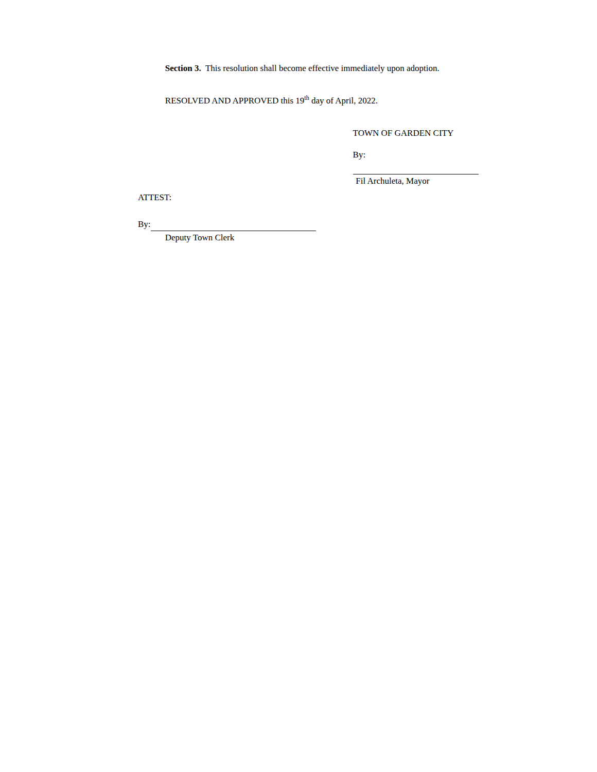Section 3. This resolution shall become effective immediately upon adoption.
RESOLVED AND APPROVED this 19th day of April, 2022.
TOWN OF GARDEN CITY
By:
Fil Archuleta, Mayor
ATTEST:
By:
Deputy Town Clerk